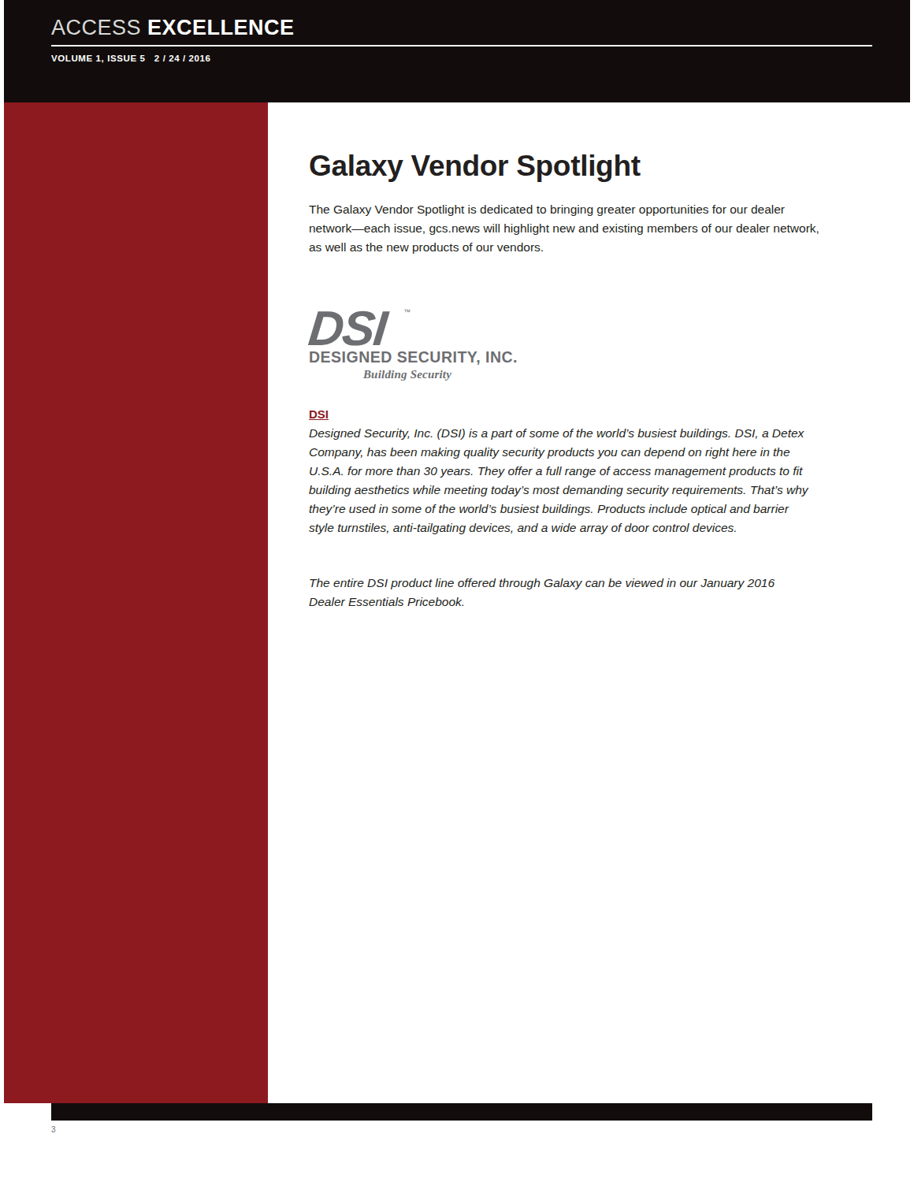ACCESS EXCELLENCE
VOLUME 1, ISSUE 5 2 / 24 / 2016
Galaxy Vendor Spotlight
The Galaxy Vendor Spotlight is dedicated to bringing greater opportunities for our dealer network—each issue, gcs.news will highlight new and existing members of our dealer network, as well as the new products of our vendors.
DSI ™
DESIGNED SECURITY, INC.
Building Security
DSI
Designed Security, Inc. (DSI) is a part of some of the world’s busiest buildings. DSI, a Detex Company, has been making quality security products you can depend on right here in the U.S.A. for more than 30 years. They offer a full range of access management products to fit building aesthetics while meeting today’s most demanding security requirements. That’s why they’re used in some of the world’s busiest buildings. Products include optical and barrier style turnstiles, anti-tailgating devices, and a wide array of door control devices.
The entire DSI product line offered through Galaxy can be viewed in our January 2016 Dealer Essentials Pricebook.
3